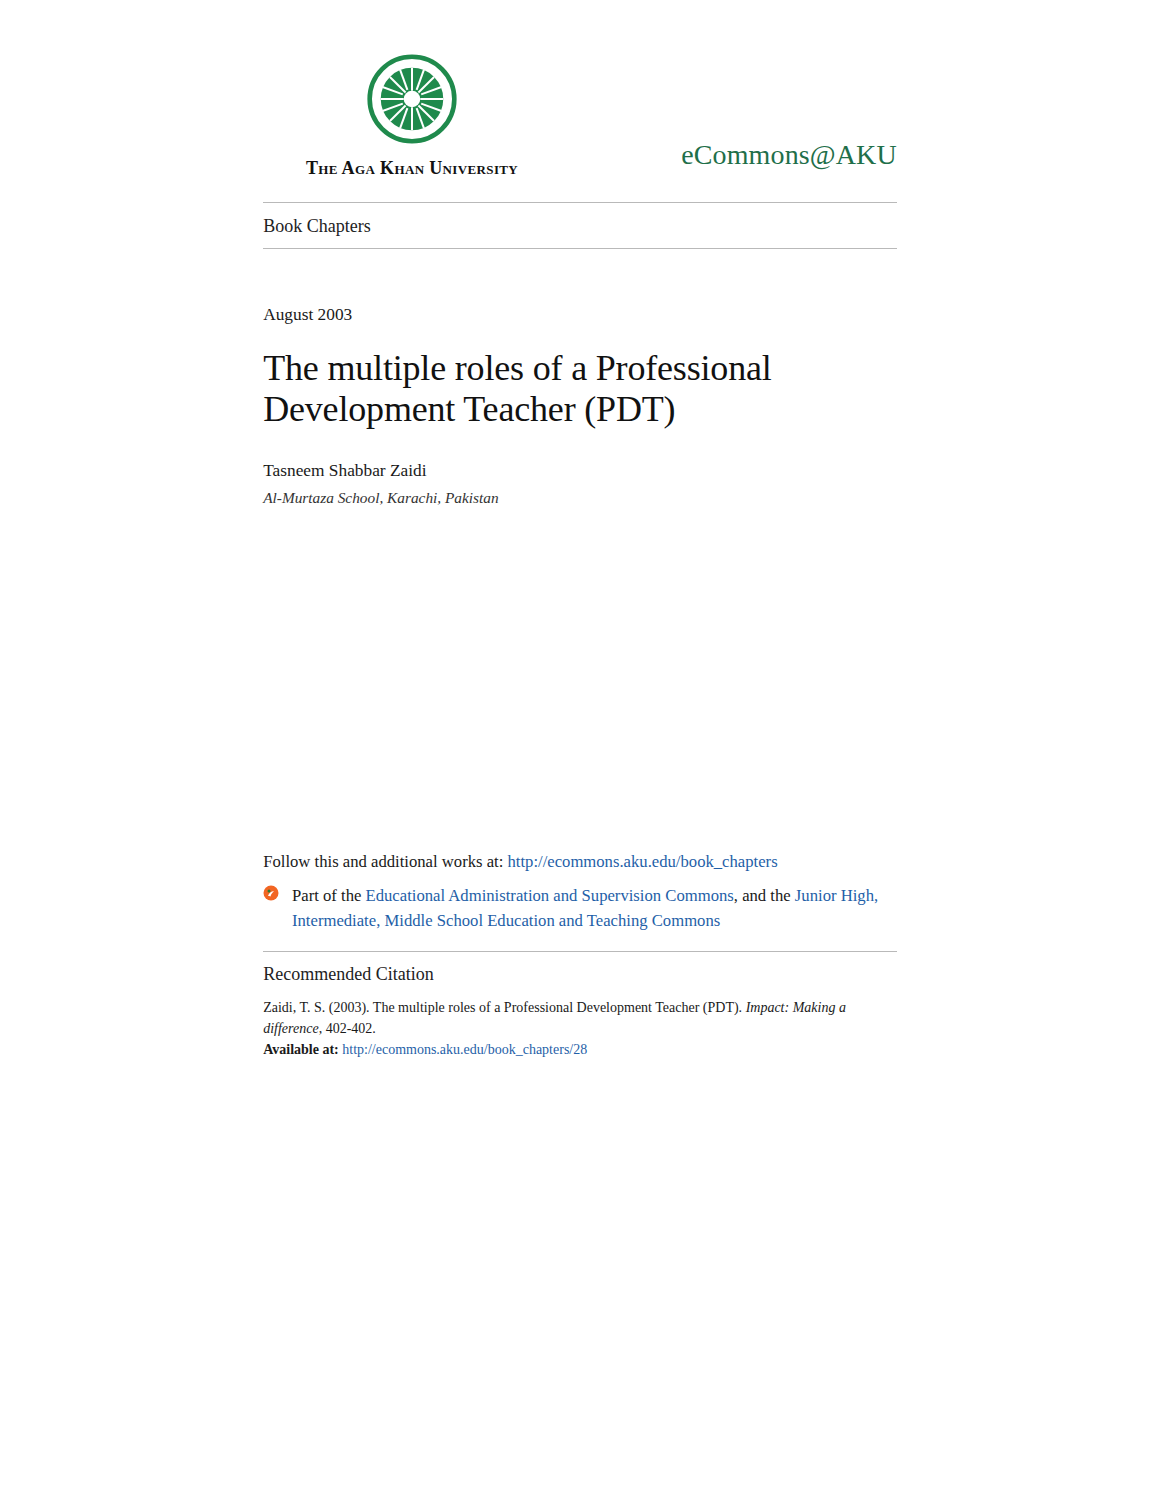The Aga Khan University
eCommons@AKU
Book Chapters
August 2003
The multiple roles of a Professional Development Teacher (PDT)
Tasneem Shabbar Zaidi
Al-Murtaza School, Karachi, Pakistan
Follow this and additional works at: http://ecommons.aku.edu/book_chapters
Part of the Educational Administration and Supervision Commons, and the Junior High, Intermediate, Middle School Education and Teaching Commons
Recommended Citation
Zaidi, T. S. (2003). The multiple roles of a Professional Development Teacher (PDT). Impact: Making a difference, 402-402.
Available at: http://ecommons.aku.edu/book_chapters/28